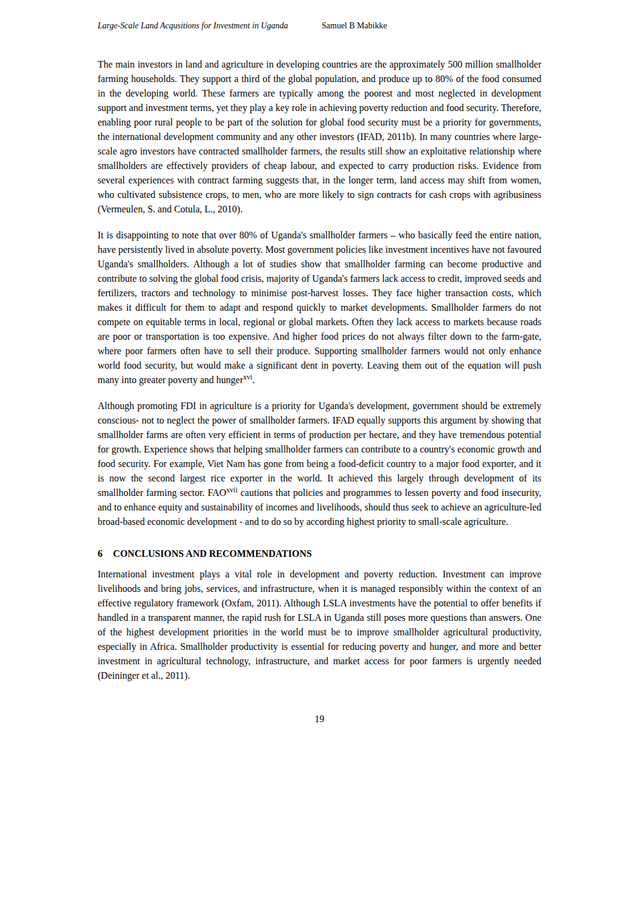Large-Scale Land Acqusitions for Investment in Uganda Samuel B Mabikke
The main investors in land and agriculture in developing countries are the approximately 500 million smallholder farming households. They support a third of the global population, and produce up to 80% of the food consumed in the developing world. These farmers are typically among the poorest and most neglected in development support and investment terms, yet they play a key role in achieving poverty reduction and food security. Therefore, enabling poor rural people to be part of the solution for global food security must be a priority for governments, the international development community and any other investors (IFAD, 2011b). In many countries where large-scale agro investors have contracted smallholder farmers, the results still show an exploitative relationship where smallholders are effectively providers of cheap labour, and expected to carry production risks. Evidence from several experiences with contract farming suggests that, in the longer term, land access may shift from women, who cultivated subsistence crops, to men, who are more likely to sign contracts for cash crops with agribusiness (Vermeulen, S. and Cotula, L., 2010).
It is disappointing to note that over 80% of Uganda's smallholder farmers – who basically feed the entire nation, have persistently lived in absolute poverty. Most government policies like investment incentives have not favoured Uganda's smallholders. Although a lot of studies show that smallholder farming can become productive and contribute to solving the global food crisis, majority of Uganda's farmers lack access to credit, improved seeds and fertilizers, tractors and technology to minimise post-harvest losses. They face higher transaction costs, which makes it difficult for them to adapt and respond quickly to market developments. Smallholder farmers do not compete on equitable terms in local, regional or global markets. Often they lack access to markets because roads are poor or transportation is too expensive. And higher food prices do not always filter down to the farm-gate, where poor farmers often have to sell their produce. Supporting smallholder farmers would not only enhance world food security, but would make a significant dent in poverty. Leaving them out of the equation will push many into greater poverty and hungerxvi.
Although promoting FDI in agriculture is a priority for Uganda's development, government should be extremely conscious- not to neglect the power of smallholder farmers. IFAD equally supports this argument by showing that smallholder farms are often very efficient in terms of production per hectare, and they have tremendous potential for growth. Experience shows that helping smallholder farmers can contribute to a country's economic growth and food security. For example, Viet Nam has gone from being a food-deficit country to a major food exporter, and it is now the second largest rice exporter in the world. It achieved this largely through development of its smallholder farming sector. FAOxvii cautions that policies and programmes to lessen poverty and food insecurity, and to enhance equity and sustainability of incomes and livelihoods, should thus seek to achieve an agriculture-led broad-based economic development - and to do so by according highest priority to small-scale agriculture.
6 CONCLUSIONS AND RECOMMENDATIONS
International investment plays a vital role in development and poverty reduction. Investment can improve livelihoods and bring jobs, services, and infrastructure, when it is managed responsibly within the context of an effective regulatory framework (Oxfam, 2011). Although LSLA investments have the potential to offer benefits if handled in a transparent manner, the rapid rush for LSLA in Uganda still poses more questions than answers. One of the highest development priorities in the world must be to improve smallholder agricultural productivity, especially in Africa. Smallholder productivity is essential for reducing poverty and hunger, and more and better investment in agricultural technology, infrastructure, and market access for poor farmers is urgently needed (Deininger et al., 2011).
19